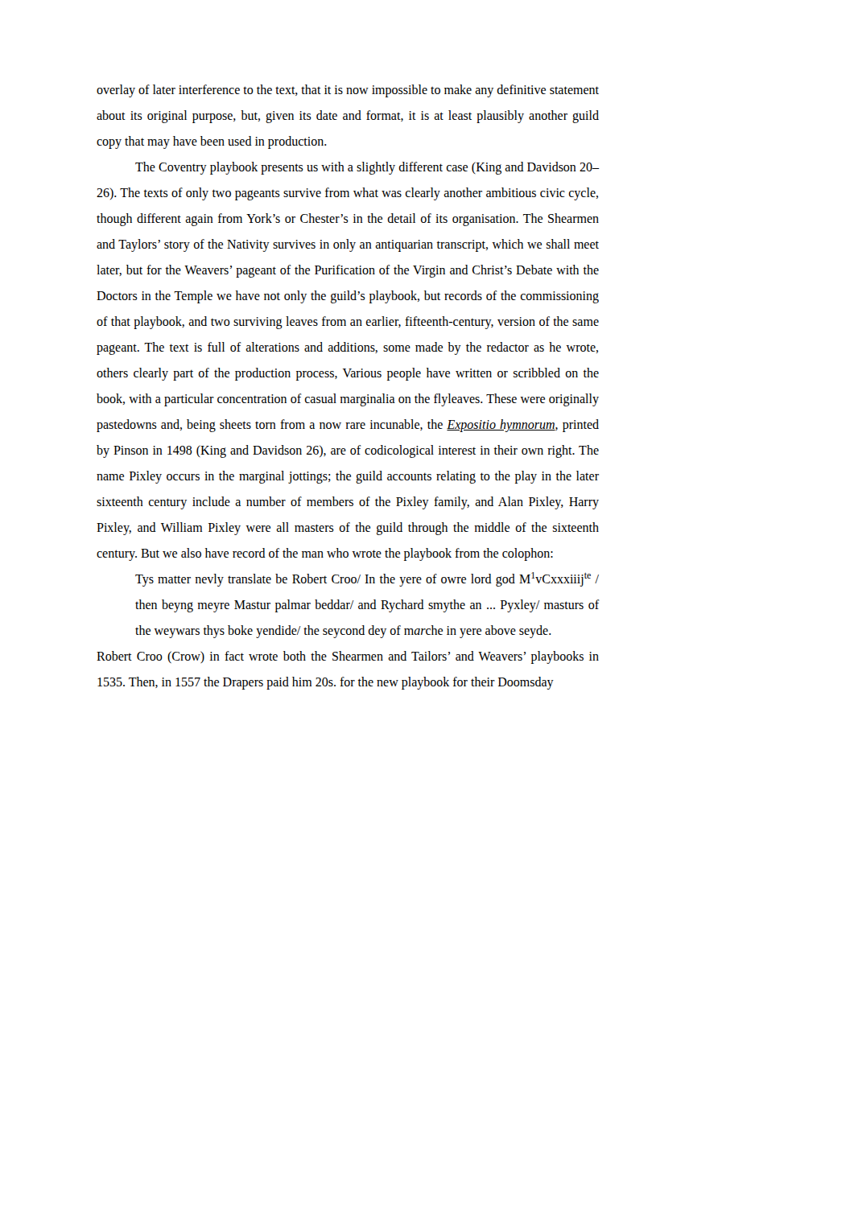overlay of later interference to the text, that it is now impossible to make any definitive statement about its original purpose, but, given its date and format, it is at least plausibly another guild copy that may have been used in production.
The Coventry playbook presents us with a slightly different case (King and Davidson 20–26). The texts of only two pageants survive from what was clearly another ambitious civic cycle, though different again from York’s or Chester’s in the detail of its organisation. The Shearmen and Taylors’ story of the Nativity survives in only an antiquarian transcript, which we shall meet later, but for the Weavers’ pageant of the Purification of the Virgin and Christ’s Debate with the Doctors in the Temple we have not only the guild’s playbook, but records of the commissioning of that playbook, and two surviving leaves from an earlier, fifteenth-century, version of the same pageant. The text is full of alterations and additions, some made by the redactor as he wrote, others clearly part of the production process, Various people have written or scribbled on the book, with a particular concentration of casual marginalia on the flyleaves. These were originally pastedowns and, being sheets torn from a now rare incunable, the Expositio hymnorum, printed by Pinson in 1498 (King and Davidson 26), are of codicological interest in their own right. The name Pixley occurs in the marginal jottings; the guild accounts relating to the play in the later sixteenth century include a number of members of the Pixley family, and Alan Pixley, Harry Pixley, and William Pixley were all masters of the guild through the middle of the sixteenth century. But we also have record of the man who wrote the playbook from the colophon:
Tys matter nevly translate be Robert Croo/ In the yere of owre lord god M1vCxxxiiijte / then beyng meyre Mastur palmar beddar/ and Rychard smythe an ... Pyxley/ masturs of the weywars thys boke yendide/ the seycond dey of marche in yere above seyde.
Robert Croo (Crow) in fact wrote both the Shearmen and Tailors’ and Weavers’ playbooks in 1535. Then, in 1557 the Drapers paid him 20s. for the new playbook for their Doomsday